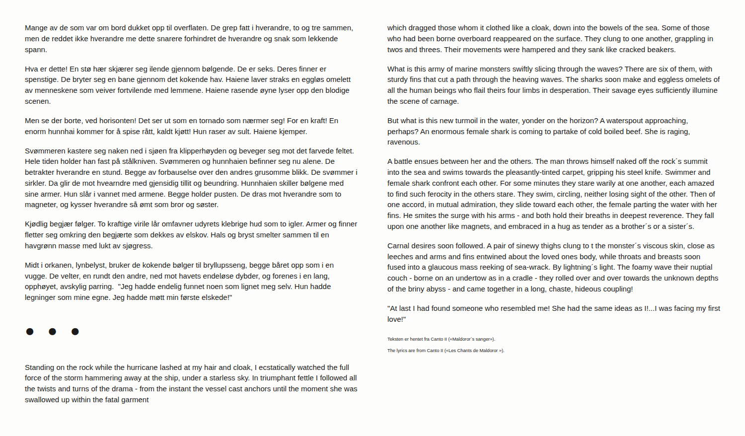Mange av de som var om bord dukket opp til overflaten. De grep fatt i hverandre, to og tre sammen, men de reddet ikke hverandre me dette snarere forhindret de hverandre og snak som lekkende spann.
Hva er dette! En stø hær skjærer seg ilende gjennom bølgende. De er seks. Deres finner er spenstige. De bryter seg en bane gjennom det kokende hav. Haiene laver straks en eggløs omelett av menneskene som veiver fortvilende med lemmene. Haiene rasende øyne lyser opp den blodige scenen.
Men se der borte, ved horisonten! Det ser ut som en tornado som nærmer seg! For en kraft! En enorm hunnhai kommer for å spise rått, kaldt kjøtt! Hun raser av sult. Haiene kjemper.
Svømmeren kastere seg naken ned i sjøen fra klipperhøyden og beveger seg mot det farvede feltet. Hele tiden holder han fast på stålkniven. Svømmeren og hunnhaien befinner seg nu alene. De betrakter hverandre en stund. Begge av forbauselse over den andres grusomme blikk. De svømmer i sirkler. Da glir de mot hvearndre med gjensidig tillit og beundring. Hunnhaien skiller bølgene med sine armer. Hun slår i vannet med armene. Begge holder pusten. De dras mot hverandre som to magneter, og kysser hverandre så ømt som bror og søster.
Kjødlig begjær følger. To kraftige virile lår omfavner udyrets klebrige hud som to igler. Armer og finner fletter seg omkring den begjærte som dekkes av elskov. Hals og bryst smelter sammen til en havgrønn masse med lukt av sjøgress.
Midt i orkanen, lynbelyst, bruker de kokende bølger til bryllupsseng, begge båret opp som i en vugge. De velter, en rundt den andre, ned mot havets endeløse dybder, og forenes i en lang, opphøyet, avskylig parring. "Jeg hadde endelig funnet noen som lignet meg selv. Hun hadde legninger som mine egne. Jeg hadde møtt min første elskede!"
● ● ●
Standing on the rock while the hurricane lashed at my hair and cloak, I ecstatically watched the full force of the storm hammering away at the ship, under a starless sky. In triumphant fettle I followed all the twists and turns of the drama - from the instant the vessel cast anchors until the moment she was swallowed up within the fatal garment
which dragged those whom it clothed like a cloak, down into the bowels of the sea. Some of those who had been borne overboard reappeared on the surface. They clung to one another, grappling in twos and threes. Their movements were hampered and they sank like cracked beakers.
What is this army of marine monsters swiftly slicing through the waves? There are six of them, with sturdy fins that cut a path through the heaving waves. The sharks soon make and eggless omelets of all the human beings who flail theirs four limbs in desperation. Their savage eyes sufficiently illumine the scene of carnage.
But what is this new turmoil in the water, yonder on the horizon? A waterspout approaching, perhaps? An enormous female shark is coming to partake of cold boiled beef. She is raging, ravenous.
A battle ensues between her and the others. The man throws himself naked off the rock´s summit into the sea and swims towards the pleasantly-tinted carpet, gripping his steel knife. Swimmer and female shark confront each other. For some minutes they stare warily at one another, each amazed to find such ferocity in the others stare. They swim, circling, neither losing sight of the other. Then of one accord, in mutual admiration, they slide toward each other, the female parting the water with her fins. He smites the surge with his arms - and both hold their breaths in deepest reverence. They fall upon one another like magnets, and embraced in a hug as tender as a brother´s or a sister´s.
Carnal desires soon followed. A pair of sinewy thighs clung to t the monster´s viscous skin, close as leeches and arms and fins entwined about the loved ones body, while throats and breasts soon fused into a glaucous mass reeking of sea-wrack. By lightning´s light. The foamy wave their nuptial couch - borne on an undertow as in a cradle - they rolled over and over towards the unknown depths of the briny abyss - and came together in a long, chaste, hideous coupling!
"At last I had found someone who resembled me! She had the same ideas as I!...I was facing my first love!"
Teksten er hentet fra Canto II («Maldoror´s sanger»).
The lyrics are from Canto II («Les Chants de Maldoror »).